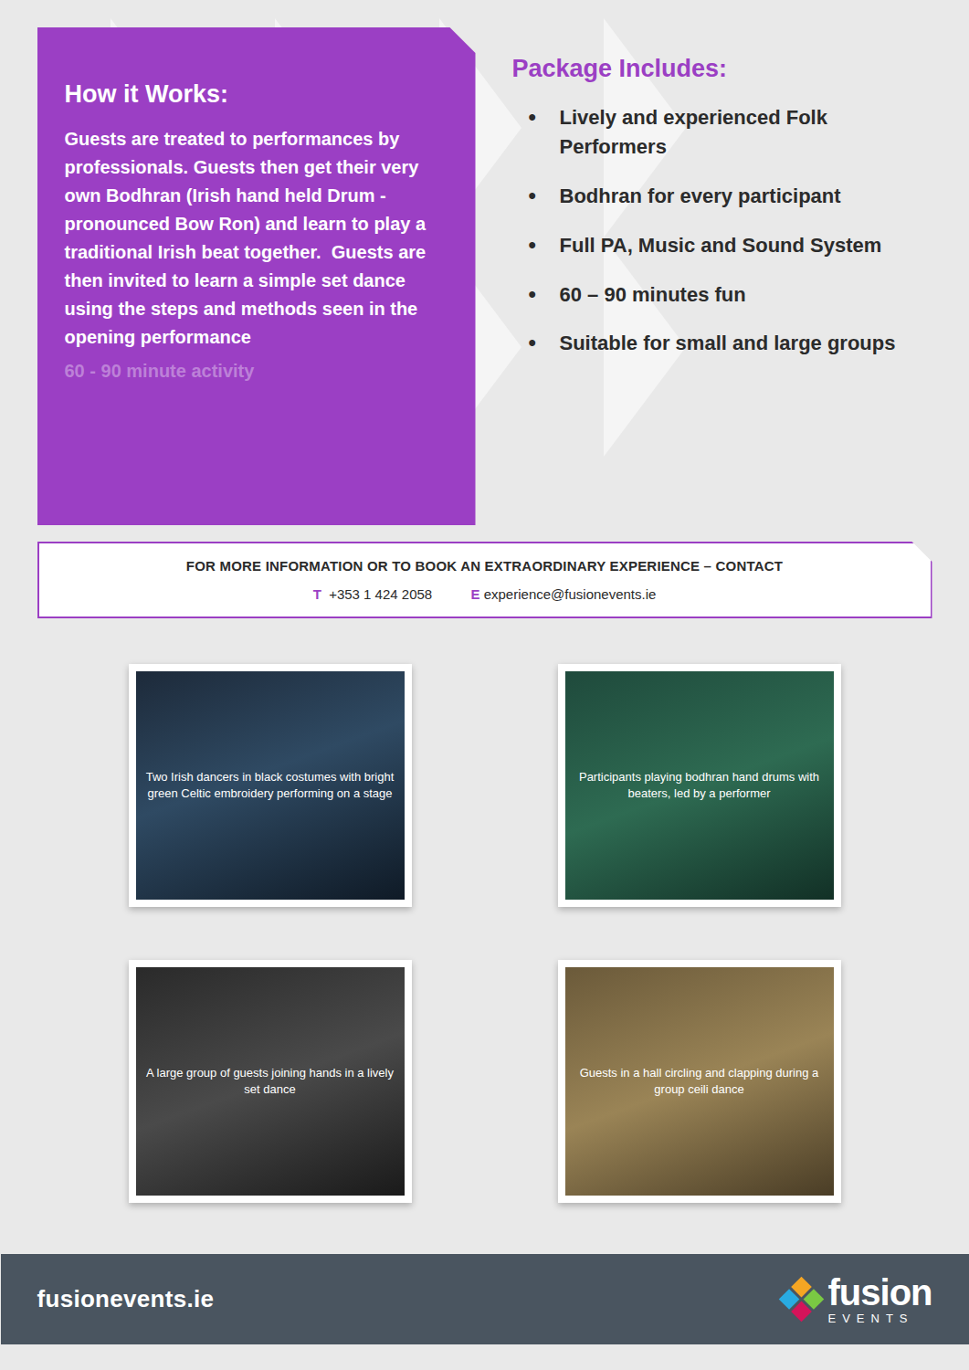How it Works:
Guests are treated to performances by professionals. Guests then get their very own Bodhran (Irish hand held Drum - pronounced Bow Ron) and learn to play a traditional Irish beat together. Guests are then invited to learn a simple set dance using the steps and methods seen in the opening performance
60 - 90 minute activity
Package Includes:
Lively and experienced Folk Performers
Bodhran for every participant
Full PA, Music and Sound System
60 – 90 minutes fun
Suitable for small and large groups
FOR MORE INFORMATION OR TO BOOK AN EXTRAORDINARY EXPERIENCE – CONTACT
T +353 1 424 2058 E experience@fusionevents.ie
Two Irish dancers in black costumes with bright green Celtic embroidery performing on a stage
Participants playing bodhran hand drums with beaters, led by a performer
A large group of guests joining hands in a lively set dance
Guests in a hall circling and clapping during a group ceili dance
fusionevents.ie
fusion
EVENTS